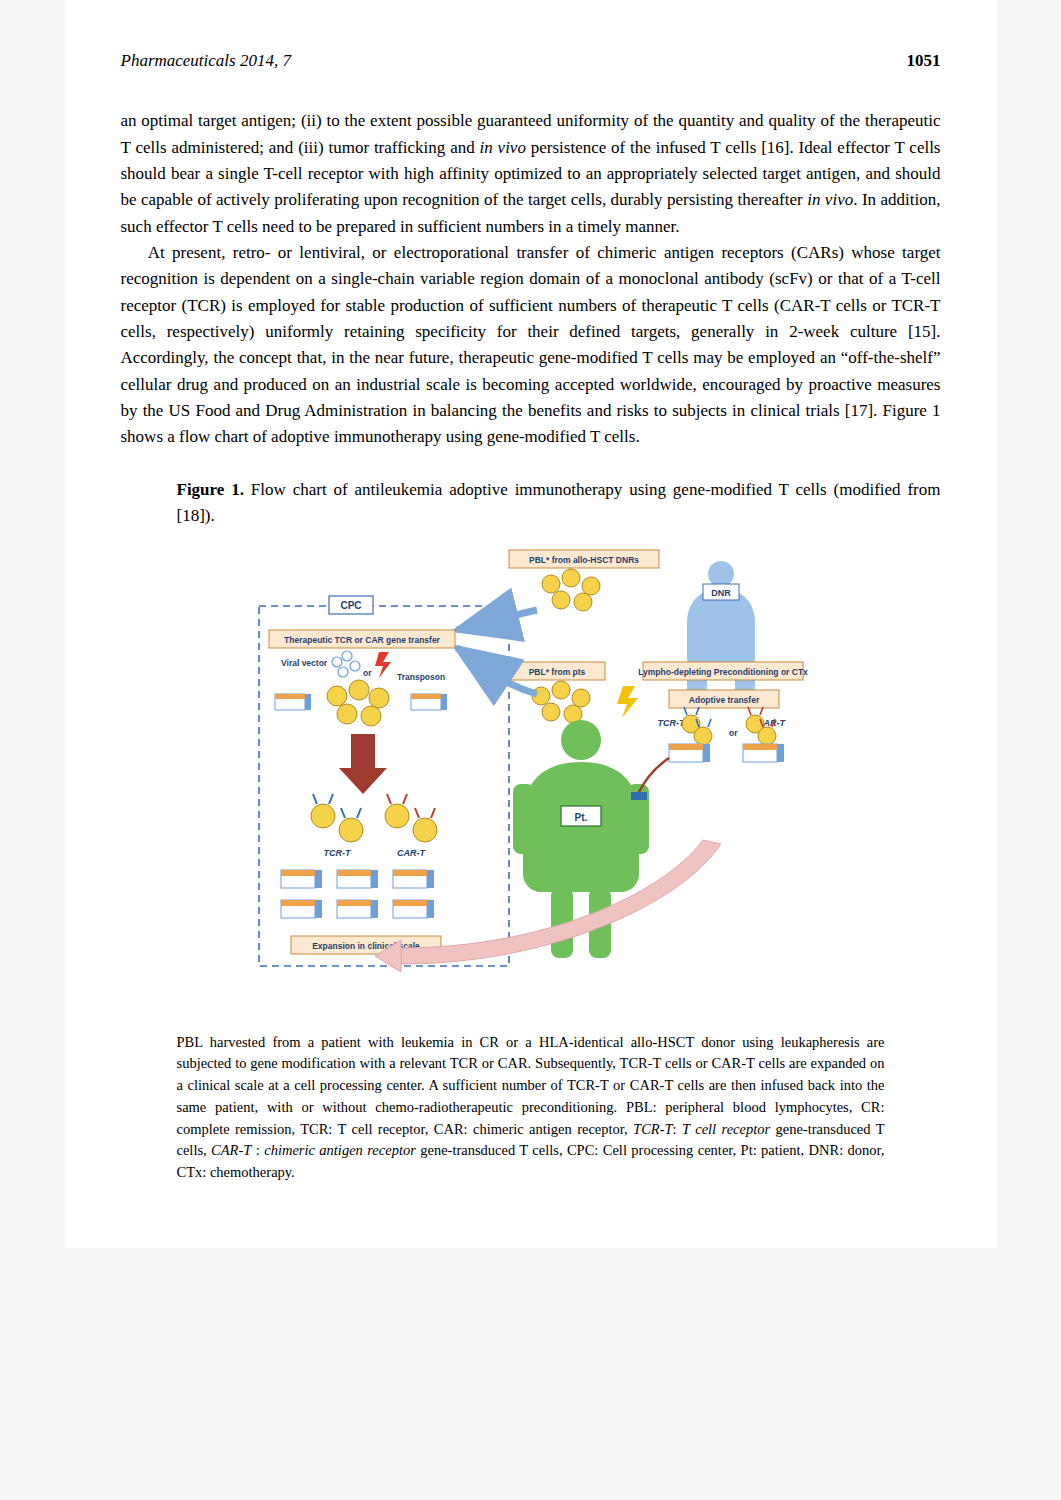Pharmaceuticals 2014, 7 1051
an optimal target antigen; (ii) to the extent possible guaranteed uniformity of the quantity and quality of the therapeutic T cells administered; and (iii) tumor trafficking and in vivo persistence of the infused T cells [16]. Ideal effector T cells should bear a single T-cell receptor with high affinity optimized to an appropriately selected target antigen, and should be capable of actively proliferating upon recognition of the target cells, durably persisting thereafter in vivo. In addition, such effector T cells need to be prepared in sufficient numbers in a timely manner.
At present, retro- or lentiviral, or electroporational transfer of chimeric antigen receptors (CARs) whose target recognition is dependent on a single-chain variable region domain of a monoclonal antibody (scFv) or that of a T-cell receptor (TCR) is employed for stable production of sufficient numbers of therapeutic T cells (CAR-T cells or TCR-T cells, respectively) uniformly retaining specificity for their defined targets, generally in 2-week culture [15]. Accordingly, the concept that, in the near future, therapeutic gene-modified T cells may be employed an “off-the-shelf” cellular drug and produced on an industrial scale is becoming accepted worldwide, encouraged by proactive measures by the US Food and Drug Administration in balancing the benefits and risks to subjects in clinical trials [17]. Figure 1 shows a flow chart of adoptive immunotherapy using gene-modified T cells.
Figure 1. Flow chart of antileukemia adoptive immunotherapy using gene-modified T cells (modified from [18]).
CPC PBL* from allo-HSCT DNRs DNR PBL* from pts Therapeutic TCR or CAR gene transfer Viral vector or Transposon TCR-T CAR-T Expansion in clinical scale Pt. Lympho-depleting Preconditioning or CTx Adoptive transfer TCR-T CAR-T or
PBL harvested from a patient with leukemia in CR or a HLA-identical allo-HSCT donor using leukapheresis are subjected to gene modification with a relevant TCR or CAR. Subsequently, TCR-T cells or CAR-T cells are expanded on a clinical scale at a cell processing center. A sufficient number of TCR-T or CAR-T cells are then infused back into the same patient, with or without chemo-radiotherapeutic preconditioning. PBL: peripheral blood lymphocytes, CR: complete remission, TCR: T cell receptor, CAR: chimeric antigen receptor, TCR-T: T cell receptor gene-transduced T cells, CAR-T : chimeric antigen receptor gene-transduced T cells, CPC: Cell processing center, Pt: patient, DNR: donor, CTx: chemotherapy.